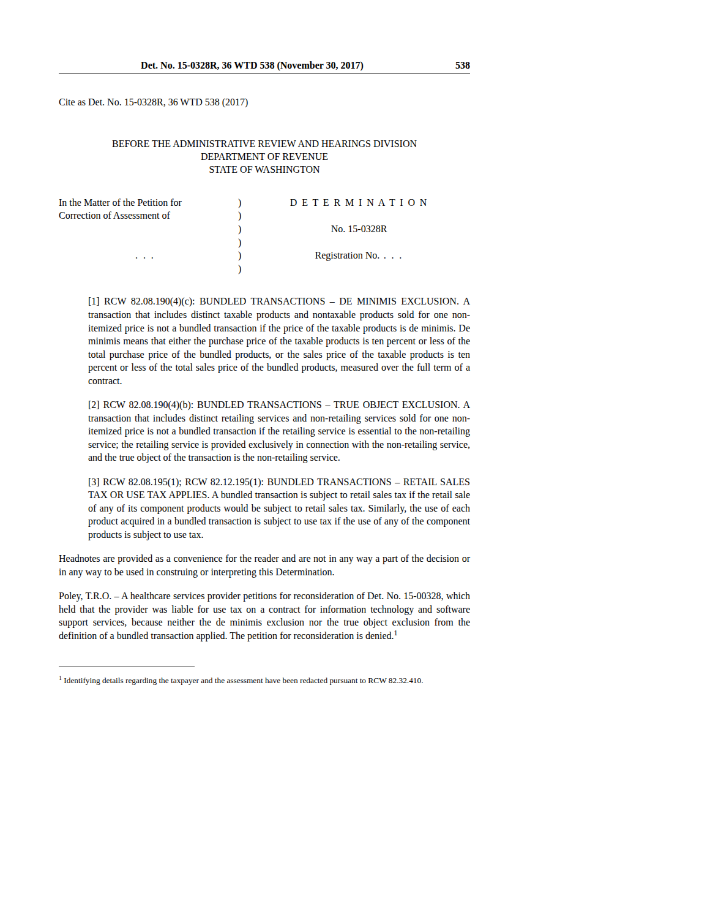Det. No. 15-0328R, 36 WTD 538 (November 30, 2017) 538
Cite as Det. No. 15-0328R, 36 WTD 538 (2017)
BEFORE THE ADMINISTRATIVE REVIEW AND HEARINGS DIVISION
DEPARTMENT OF REVENUE
STATE OF WASHINGTON
| In the Matter of the Petition for | ) | D E T E R M I N A T I O N |
| Correction of Assessment of | ) | |
| | ) | No. 15-0328R |
| | ) | |
| . . . | ) | Registration No. . . . |
| | ) | |
[1] RCW 82.08.190(4)(c): BUNDLED TRANSACTIONS – DE MINIMIS EXCLUSION. A transaction that includes distinct taxable products and nontaxable products sold for one non-itemized price is not a bundled transaction if the price of the taxable products is de minimis. De minimis means that either the purchase price of the taxable products is ten percent or less of the total purchase price of the bundled products, or the sales price of the taxable products is ten percent or less of the total sales price of the bundled products, measured over the full term of a contract.
[2] RCW 82.08.190(4)(b): BUNDLED TRANSACTIONS – TRUE OBJECT EXCLUSION. A transaction that includes distinct retailing services and non-retailing services sold for one non-itemized price is not a bundled transaction if the retailing service is essential to the non-retailing service; the retailing service is provided exclusively in connection with the non-retailing service, and the true object of the transaction is the non-retailing service.
[3] RCW 82.08.195(1); RCW 82.12.195(1): BUNDLED TRANSACTIONS – RETAIL SALES TAX OR USE TAX APPLIES. A bundled transaction is subject to retail sales tax if the retail sale of any of its component products would be subject to retail sales tax. Similarly, the use of each product acquired in a bundled transaction is subject to use tax if the use of any of the component products is subject to use tax.
Headnotes are provided as a convenience for the reader and are not in any way a part of the decision or in any way to be used in construing or interpreting this Determination.
Poley, T.R.O. – A healthcare services provider petitions for reconsideration of Det. No. 15-00328, which held that the provider was liable for use tax on a contract for information technology and software support services, because neither the de minimis exclusion nor the true object exclusion from the definition of a bundled transaction applied. The petition for reconsideration is denied.1
1 Identifying details regarding the taxpayer and the assessment have been redacted pursuant to RCW 82.32.410.